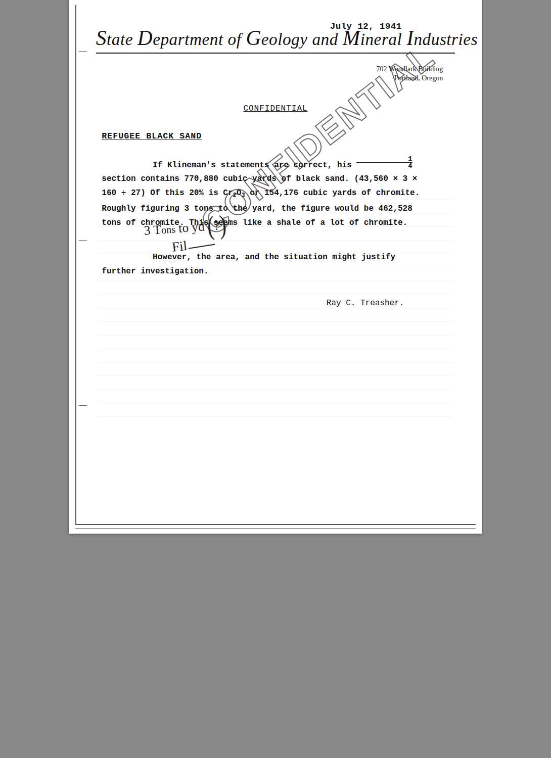July 12, 1941
State Department of Geology and Mineral Industries
702 Woodlark Building
Portland, Oregon
CONFIDENTIAL
REFUGEE BLACK SAND
If Klineman's statements are correct, his 14 section contains 770,880 cubic yards of black sand. (43,560 × 3 × 160 ÷ 27) Of this 20% is Cr2O3 or 154,176 cubic yards of chromite. Roughly figuring 3 tons to the yard, the figure would be 462,528 tons of chromite. This seems like a shale of a lot of chromite.
However, the area, and the situation might justify further investigation.
Ray C. Treasher.
3 Tons to yd (?) Fil
CONFIDENTIAL